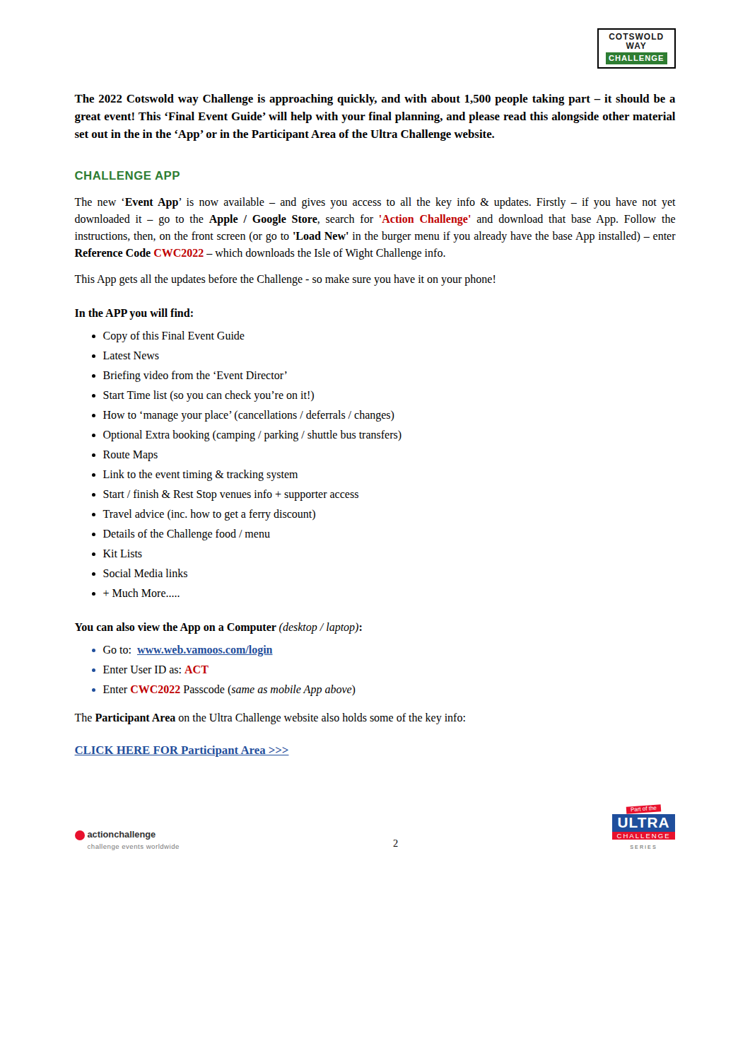COTSWOLD
WAY CHALLENGE
The 2022 Cotswold way Challenge is approaching quickly, and with about 1,500 people taking part – it should be a great event! This ‘Final Event Guide’ will help with your final planning, and please read this alongside other material set out in the in the ‘App’ or in the Participant Area of the Ultra Challenge website.
CHALLENGE APP
The new ‘Event App’ is now available – and gives you access to all the key info & updates. Firstly – if you have not yet downloaded it – go to the Apple / Google Store, search for 'Action Challenge' and download that base App. Follow the instructions, then, on the front screen (or go to 'Load New' in the burger menu if you already have the base App installed) – enter Reference Code CWC2022 – which downloads the Isle of Wight Challenge info.
This App gets all the updates before the Challenge - so make sure you have it on your phone!
In the APP you will find:
Copy of this Final Event Guide
Latest News
Briefing video from the ‘Event Director’
Start Time list (so you can check you’re on it!)
How to ‘manage your place’ (cancellations / deferrals / changes)
Optional Extra booking (camping / parking / shuttle bus transfers)
Route Maps
Link to the event timing & tracking system
Start / finish & Rest Stop venues info + supporter access
Travel advice (inc. how to get a ferry discount)
Details of the Challenge food / menu
Kit Lists
Social Media links
+ Much More.....
You can also view the App on a Computer (desktop / laptop):
Go to: www.web.vamoos.com/login
Enter User ID as: ACT
Enter CWC2022 Passcode (same as mobile App above)
The Participant Area on the Ultra Challenge website also holds some of the key info:
CLICK HERE FOR Participant Area >>>
actionchallenge
challenge events worldwide
2
Part of the ULTRA CHALLENGE SERIES